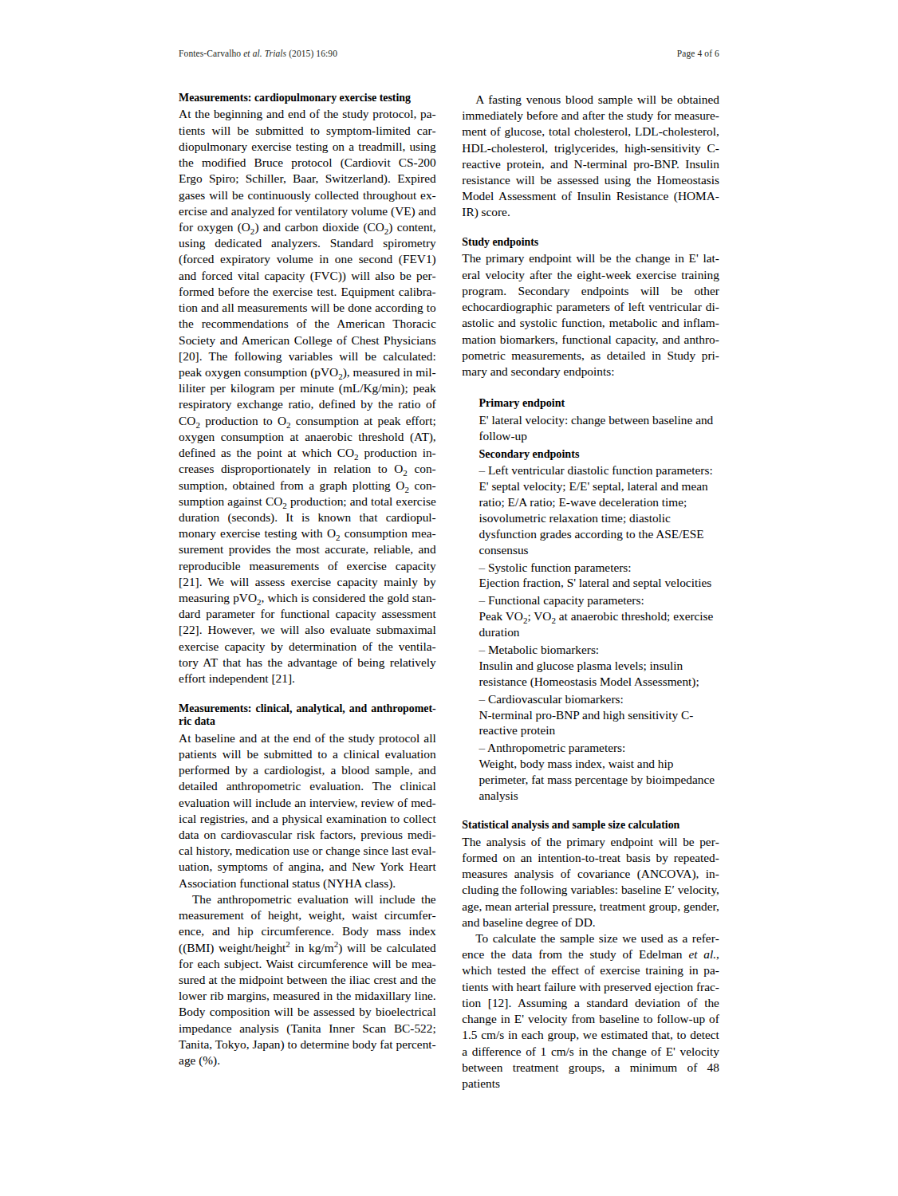Fontes-Carvalho et al. Trials (2015) 16:90
Page 4 of 6
Measurements: cardiopulmonary exercise testing
At the beginning and end of the study protocol, patients will be submitted to symptom-limited cardiopulmonary exercise testing on a treadmill, using the modified Bruce protocol (Cardiovit CS-200 Ergo Spiro; Schiller, Baar, Switzerland). Expired gases will be continuously collected throughout exercise and analyzed for ventilatory volume (VE) and for oxygen (O2) and carbon dioxide (CO2) content, using dedicated analyzers. Standard spirometry (forced expiratory volume in one second (FEV1) and forced vital capacity (FVC)) will also be performed before the exercise test. Equipment calibration and all measurements will be done according to the recommendations of the American Thoracic Society and American College of Chest Physicians [20]. The following variables will be calculated: peak oxygen consumption (pVO2), measured in milliliter per kilogram per minute (mL/Kg/min); peak respiratory exchange ratio, defined by the ratio of CO2 production to O2 consumption at peak effort; oxygen consumption at anaerobic threshold (AT), defined as the point at which CO2 production increases disproportionately in relation to O2 consumption, obtained from a graph plotting O2 consumption against CO2 production; and total exercise duration (seconds). It is known that cardiopulmonary exercise testing with O2 consumption measurement provides the most accurate, reliable, and reproducible measurements of exercise capacity [21]. We will assess exercise capacity mainly by measuring pVO2, which is considered the gold standard parameter for functional capacity assessment [22]. However, we will also evaluate submaximal exercise capacity by determination of the ventilatory AT that has the advantage of being relatively effort independent [21].
Measurements: clinical, analytical, and anthropometric data
At baseline and at the end of the study protocol all patients will be submitted to a clinical evaluation performed by a cardiologist, a blood sample, and detailed anthropometric evaluation. The clinical evaluation will include an interview, review of medical registries, and a physical examination to collect data on cardiovascular risk factors, previous medical history, medication use or change since last evaluation, symptoms of angina, and New York Heart Association functional status (NYHA class).
The anthropometric evaluation will include the measurement of height, weight, waist circumference, and hip circumference. Body mass index ((BMI) weight/height2 in kg/m2) will be calculated for each subject. Waist circumference will be measured at the midpoint between the iliac crest and the lower rib margins, measured in the midaxillary line. Body composition will be assessed by bioelectrical impedance analysis (Tanita Inner Scan BC-522; Tanita, Tokyo, Japan) to determine body fat percentage (%).
A fasting venous blood sample will be obtained immediately before and after the study for measurement of glucose, total cholesterol, LDL-cholesterol, HDL-cholesterol, triglycerides, high-sensitivity C-reactive protein, and N-terminal pro-BNP. Insulin resistance will be assessed using the Homeostasis Model Assessment of Insulin Resistance (HOMA-IR) score.
Study endpoints
The primary endpoint will be the change in E' lateral velocity after the eight-week exercise training program. Secondary endpoints will be other echocardiographic parameters of left ventricular diastolic and systolic function, metabolic and inflammation biomarkers, functional capacity, and anthropometric measurements, as detailed in Study primary and secondary endpoints:
Primary endpoint
E' lateral velocity: change between baseline and follow-up
Secondary endpoints
– Left ventricular diastolic function parameters:
E' septal velocity; E/E' septal, lateral and mean ratio; E/A ratio; E-wave deceleration time; isovolumetric relaxation time; diastolic dysfunction grades according to the ASE/ESE consensus
– Systolic function parameters:
Ejection fraction, S' lateral and septal velocities
– Functional capacity parameters:
Peak VO2; VO2 at anaerobic threshold; exercise duration
– Metabolic biomarkers:
Insulin and glucose plasma levels; insulin resistance (Homeostasis Model Assessment);
– Cardiovascular biomarkers:
N-terminal pro-BNP and high sensitivity C-reactive protein
– Anthropometric parameters:
Weight, body mass index, waist and hip perimeter, fat mass percentage by bioimpedance analysis
Statistical analysis and sample size calculation
The analysis of the primary endpoint will be performed on an intention-to-treat basis by repeated-measures analysis of covariance (ANCOVA), including the following variables: baseline E′ velocity, age, mean arterial pressure, treatment group, gender, and baseline degree of DD.
To calculate the sample size we used as a reference the data from the study of Edelman et al., which tested the effect of exercise training in patients with heart failure with preserved ejection fraction [12]. Assuming a standard deviation of the change in E' velocity from baseline to follow-up of 1.5 cm/s in each group, we estimated that, to detect a difference of 1 cm/s in the change of E' velocity between treatment groups, a minimum of 48 patients